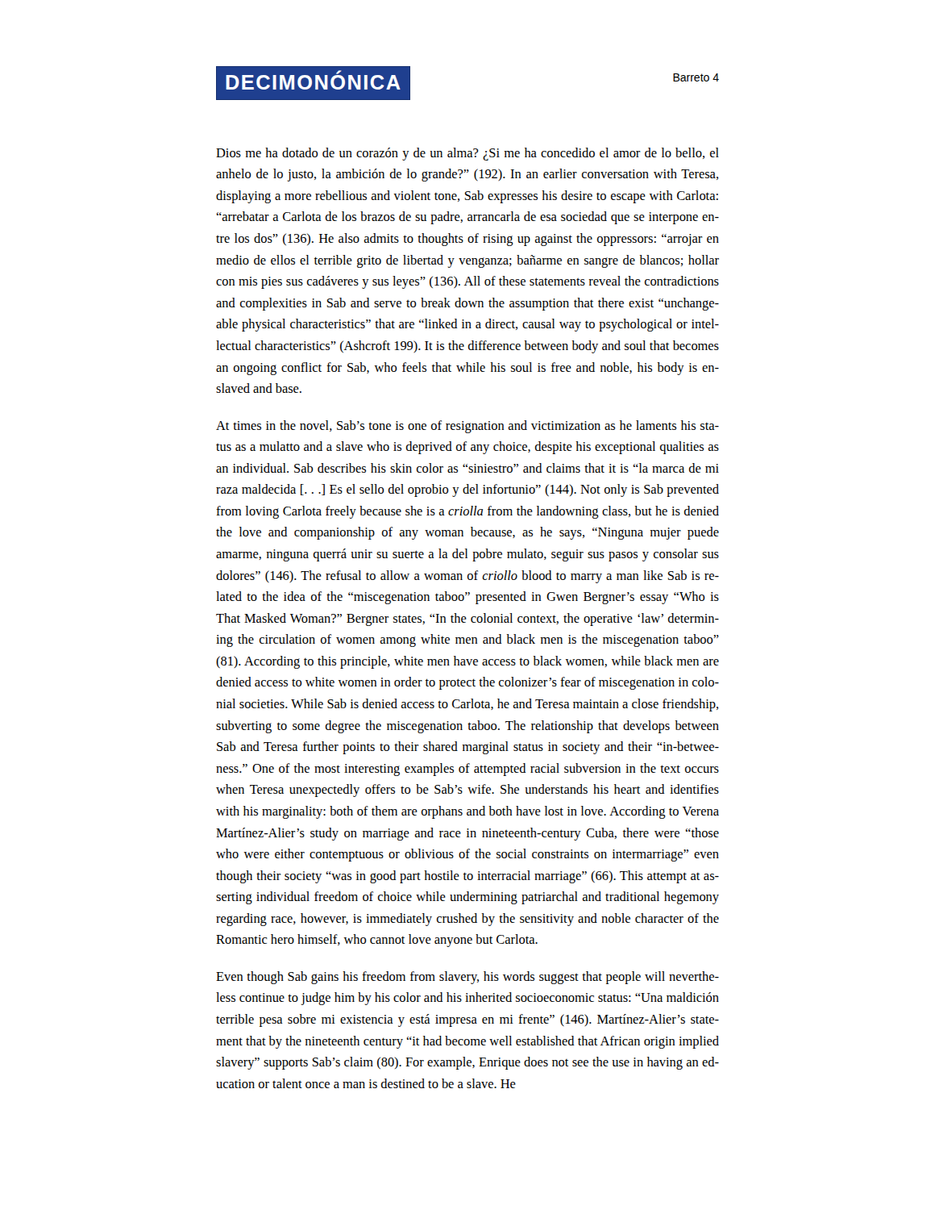DECIMONÓNICA
Barreto 4
Dios me ha dotado de un corazón y de un alma? ¿Si me ha concedido el amor de lo bello, el anhelo de lo justo, la ambición de lo grande?” (192). In an earlier conversation with Teresa, displaying a more rebellious and violent tone, Sab expresses his desire to escape with Carlota: “arrebatar a Carlota de los brazos de su padre, arrancarla de esa sociedad que se interpone entre los dos” (136). He also admits to thoughts of rising up against the oppressors: “arrojar en medio de ellos el terrible grito de libertad y venganza; bañarme en sangre de blancos; hollar con mis pies sus cadáveres y sus leyes” (136). All of these statements reveal the contradictions and complexities in Sab and serve to break down the assumption that there exist “unchangeable physical characteristics” that are “linked in a direct, causal way to psychological or intellectual characteristics” (Ashcroft 199). It is the difference between body and soul that becomes an ongoing conflict for Sab, who feels that while his soul is free and noble, his body is enslaved and base.
At times in the novel, Sab’s tone is one of resignation and victimization as he laments his status as a mulatto and a slave who is deprived of any choice, despite his exceptional qualities as an individual. Sab describes his skin color as “siniestro” and claims that it is “la marca de mi raza maldecida [. . .] Es el sello del oprobio y del infortunio” (144). Not only is Sab prevented from loving Carlota freely because she is a criolla from the landowning class, but he is denied the love and companionship of any woman because, as he says, “Ninguna mujer puede amarme, ninguna querrá unir su suerte a la del pobre mulato, seguir sus pasos y consolar sus dolores” (146). The refusal to allow a woman of criollo blood to marry a man like Sab is related to the idea of the “miscegenation taboo” presented in Gwen Bergner’s essay “Who is That Masked Woman?” Bergner states, “In the colonial context, the operative ‘law’ determining the circulation of women among white men and black men is the miscegenation taboo” (81). According to this principle, white men have access to black women, while black men are denied access to white women in order to protect the colonizer’s fear of miscegenation in colonial societies. While Sab is denied access to Carlota, he and Teresa maintain a close friendship, subverting to some degree the miscegenation taboo. The relationship that develops between Sab and Teresa further points to their shared marginal status in society and their “in-betweeness.” One of the most interesting examples of attempted racial subversion in the text occurs when Teresa unexpectedly offers to be Sab’s wife. She understands his heart and identifies with his marginality: both of them are orphans and both have lost in love. According to Verena Martínez-Alier’s study on marriage and race in nineteenth-century Cuba, there were “those who were either contemptuous or oblivious of the social constraints on intermarriage” even though their society “was in good part hostile to interracial marriage” (66). This attempt at asserting individual freedom of choice while undermining patriarchal and traditional hegemony regarding race, however, is immediately crushed by the sensitivity and noble character of the Romantic hero himself, who cannot love anyone but Carlota.
Even though Sab gains his freedom from slavery, his words suggest that people will nevertheless continue to judge him by his color and his inherited socioeconomic status: “Una maldición terrible pesa sobre mi existencia y está impresa en mi frente” (146). Martínez-Alier’s statement that by the nineteenth century “it had become well established that African origin implied slavery” supports Sab’s claim (80). For example, Enrique does not see the use in having an education or talent once a man is destined to be a slave. He